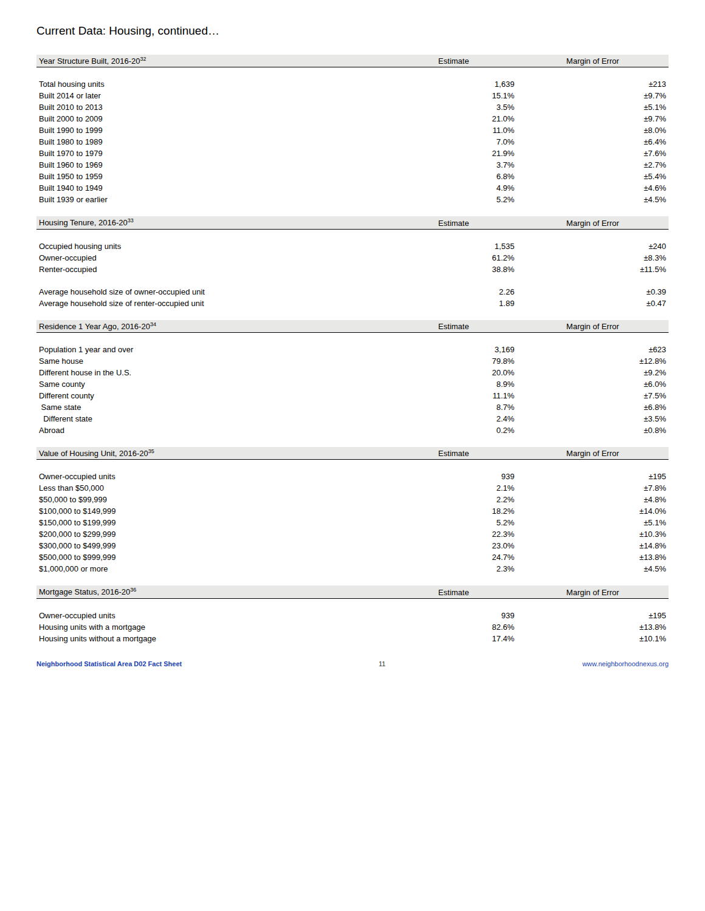Current Data: Housing, continued…
| Year Structure Built, 2016-20 32 | Estimate | Margin of Error |
| --- | --- | --- |
| Total housing units | 1,639 | ±213 |
| Built 2014 or later | 15.1% | ±9.7% |
| Built 2010 to 2013 | 3.5% | ±5.1% |
| Built 2000 to 2009 | 21.0% | ±9.7% |
| Built 1990 to 1999 | 11.0% | ±8.0% |
| Built 1980 to 1989 | 7.0% | ±6.4% |
| Built 1970 to 1979 | 21.9% | ±7.6% |
| Built 1960 to 1969 | 3.7% | ±2.7% |
| Built 1950 to 1959 | 6.8% | ±5.4% |
| Built 1940 to 1949 | 4.9% | ±4.6% |
| Built 1939 or earlier | 5.2% | ±4.5% |
| Housing Tenure, 2016-20 33 | Estimate | Margin of Error |
| Occupied housing units | 1,535 | ±240 |
| Owner-occupied | 61.2% | ±8.3% |
| Renter-occupied | 38.8% | ±11.5% |
| Average household size of owner-occupied unit | 2.26 | ±0.39 |
| Average household size of renter-occupied unit | 1.89 | ±0.47 |
| Residence 1 Year Ago, 2016-20 34 | Estimate | Margin of Error |
| Population 1 year and over | 3,169 | ±623 |
| Same house | 79.8% | ±12.8% |
| Different house in the U.S. | 20.0% | ±9.2% |
| Same county | 8.9% | ±6.0% |
| Different county | 11.1% | ±7.5% |
| Same state | 8.7% | ±6.8% |
| Different state | 2.4% | ±3.5% |
| Abroad | 0.2% | ±0.8% |
| Value of Housing Unit, 2016-20 35 | Estimate | Margin of Error |
| Owner-occupied units | 939 | ±195 |
| Less than $50,000 | 2.1% | ±7.8% |
| $50,000 to $99,999 | 2.2% | ±4.8% |
| $100,000 to $149,999 | 18.2% | ±14.0% |
| $150,000 to $199,999 | 5.2% | ±5.1% |
| $200,000 to $299,999 | 22.3% | ±10.3% |
| $300,000 to $499,999 | 23.0% | ±14.8% |
| $500,000 to $999,999 | 24.7% | ±13.8% |
| $1,000,000 or more | 2.3% | ±4.5% |
| Mortgage Status, 2016-20 36 | Estimate | Margin of Error |
| Owner-occupied units | 939 | ±195 |
| Housing units with a mortgage | 82.6% | ±13.8% |
| Housing units without a mortgage | 17.4% | ±10.1% |
Neighborhood Statistical Area D02 Fact Sheet
11
www.neighborhoodnexus.org